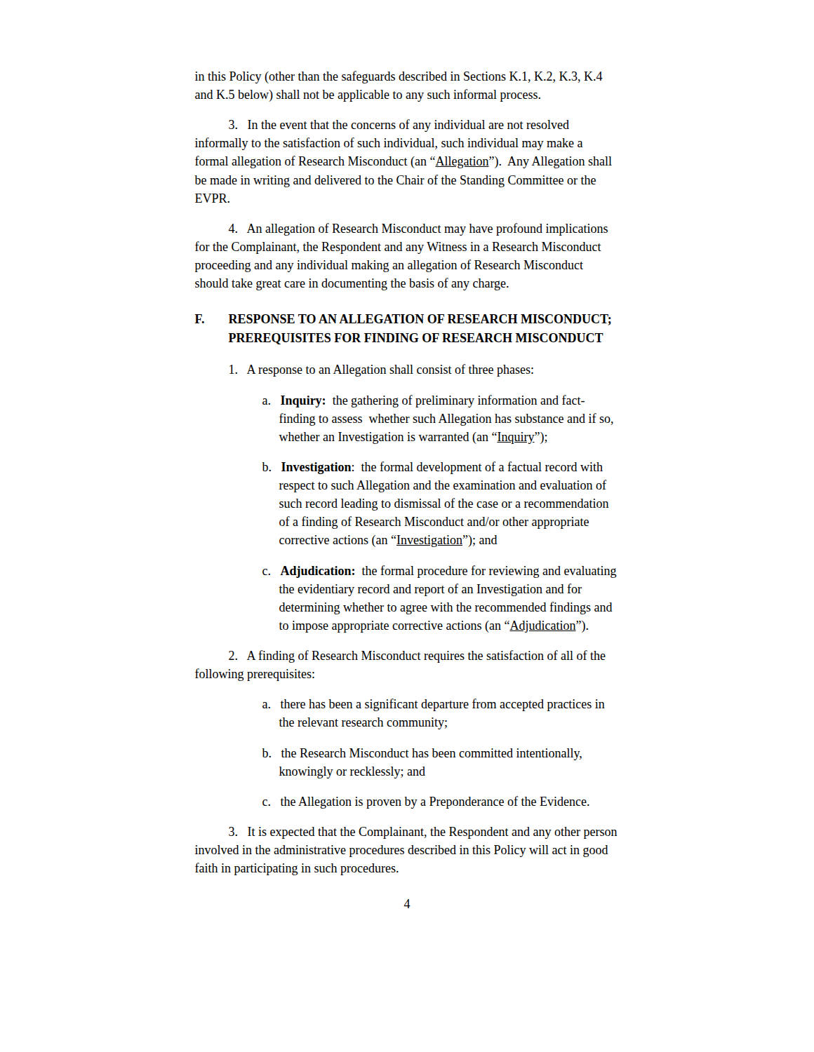in this Policy (other than the safeguards described in Sections K.1, K.2, K.3, K.4 and K.5 below) shall not be applicable to any such informal process.
3. In the event that the concerns of any individual are not resolved informally to the satisfaction of such individual, such individual may make a formal allegation of Research Misconduct (an “Allegation”). Any Allegation shall be made in writing and delivered to the Chair of the Standing Committee or the EVPR.
4. An allegation of Research Misconduct may have profound implications for the Complainant, the Respondent and any Witness in a Research Misconduct proceeding and any individual making an allegation of Research Misconduct should take great care in documenting the basis of any charge.
F.
Response to an Allegation of Research Misconduct; Prerequisites for Finding of Research Misconduct
1. A response to an Allegation shall consist of three phases:
a. Inquiry: the gathering of preliminary information and fact-finding to assess whether such Allegation has substance and if so, whether an Investigation is warranted (an “Inquiry”);
b. Investigation: the formal development of a factual record with respect to such Allegation and the examination and evaluation of such record leading to dismissal of the case or a recommendation of a finding of Research Misconduct and/or other appropriate corrective actions (an “Investigation”); and
c. Adjudication: the formal procedure for reviewing and evaluating the evidentiary record and report of an Investigation and for determining whether to agree with the recommended findings and to impose appropriate corrective actions (an “Adjudication”).
2. A finding of Research Misconduct requires the satisfaction of all of the following prerequisites:
a. there has been a significant departure from accepted practices in the relevant research community;
b. the Research Misconduct has been committed intentionally, knowingly or recklessly; and
c. the Allegation is proven by a Preponderance of the Evidence.
3. It is expected that the Complainant, the Respondent and any other person involved in the administrative procedures described in this Policy will act in good faith in participating in such procedures.
4